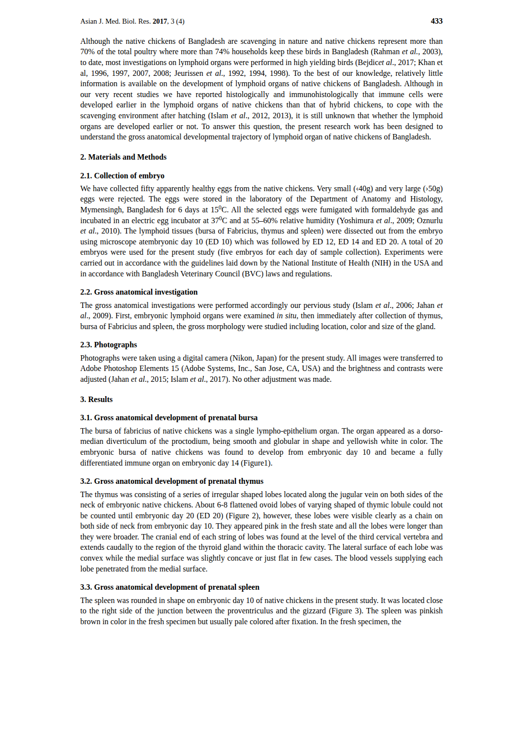Asian J. Med. Biol. Res. 2017, 3 (4)
433
Although the native chickens of Bangladesh are scavenging in nature and native chickens represent more than 70% of the total poultry where more than 74% households keep these birds in Bangladesh (Rahman et al., 2003), to date, most investigations on lymphoid organs were performed in high yielding birds (Bejdicet al., 2017; Khan et al, 1996, 1997, 2007, 2008; Jeurissen et al., 1992, 1994, 1998). To the best of our knowledge, relatively little information is available on the development of lymphoid organs of native chickens of Bangladesh. Although in our very recent studies we have reported histologically and immunohistologically that immune cells were developed earlier in the lymphoid organs of native chickens than that of hybrid chickens, to cope with the scavenging environment after hatching (Islam et al., 2012, 2013), it is still unknown that whether the lymphoid organs are developed earlier or not. To answer this question, the present research work has been designed to understand the gross anatomical developmental trajectory of lymphoid organ of native chickens of Bangladesh.
2. Materials and Methods
2.1. Collection of embryo
We have collected fifty apparently healthy eggs from the native chickens. Very small (‹40g) and very large (›50g) eggs were rejected. The eggs were stored in the laboratory of the Department of Anatomy and Histology, Mymensingh, Bangladesh for 6 days at 150C. All the selected eggs were fumigated with formaldehyde gas and incubated in an electric egg incubator at 370C and at 55–60% relative humidity (Yoshimura et al., 2009; Oznurlu et al., 2010). The lymphoid tissues (bursa of Fabricius, thymus and spleen) were dissected out from the embryo using microscope atembryonic day 10 (ED 10) which was followed by ED 12, ED 14 and ED 20. A total of 20 embryos were used for the present study (five embryos for each day of sample collection). Experiments were carried out in accordance with the guidelines laid down by the National Institute of Health (NIH) in the USA and in accordance with Bangladesh Veterinary Council (BVC) laws and regulations.
2.2. Gross anatomical investigation
The gross anatomical investigations were performed accordingly our pervious study (Islam et al., 2006; Jahan et al., 2009). First, embryonic lymphoid organs were examined in situ, then immediately after collection of thymus, bursa of Fabricius and spleen, the gross morphology were studied including location, color and size of the gland.
2.3. Photographs
Photographs were taken using a digital camera (Nikon, Japan) for the present study. All images were transferred to Adobe Photoshop Elements 15 (Adobe Systems, Inc., San Jose, CA, USA) and the brightness and contrasts were adjusted (Jahan et al., 2015; Islam et al., 2017). No other adjustment was made.
3. Results
3.1. Gross anatomical development of prenatal bursa
The bursa of fabricius of native chickens was a single lympho-epithelium organ. The organ appeared as a dorso-median diverticulum of the proctodium, being smooth and globular in shape and yellowish white in color. The embryonic bursa of native chickens was found to develop from embryonic day 10 and became a fully differentiated immune organ on embryonic day 14 (Figure1).
3.2. Gross anatomical development of prenatal thymus
The thymus was consisting of a series of irregular shaped lobes located along the jugular vein on both sides of the neck of embryonic native chickens. About 6-8 flattened ovoid lobes of varying shaped of thymic lobule could not be counted until embryonic day 20 (ED 20) (Figure 2), however, these lobes were visible clearly as a chain on both side of neck from embryonic day 10. They appeared pink in the fresh state and all the lobes were longer than they were broader. The cranial end of each string of lobes was found at the level of the third cervical vertebra and extends caudally to the region of the thyroid gland within the thoracic cavity. The lateral surface of each lobe was convex while the medial surface was slightly concave or just flat in few cases. The blood vessels supplying each lobe penetrated from the medial surface.
3.3. Gross anatomical development of prenatal spleen
The spleen was rounded in shape on embryonic day 10 of native chickens in the present study. It was located close to the right side of the junction between the proventriculus and the gizzard (Figure 3). The spleen was pinkish brown in color in the fresh specimen but usually pale colored after fixation. In the fresh specimen, the